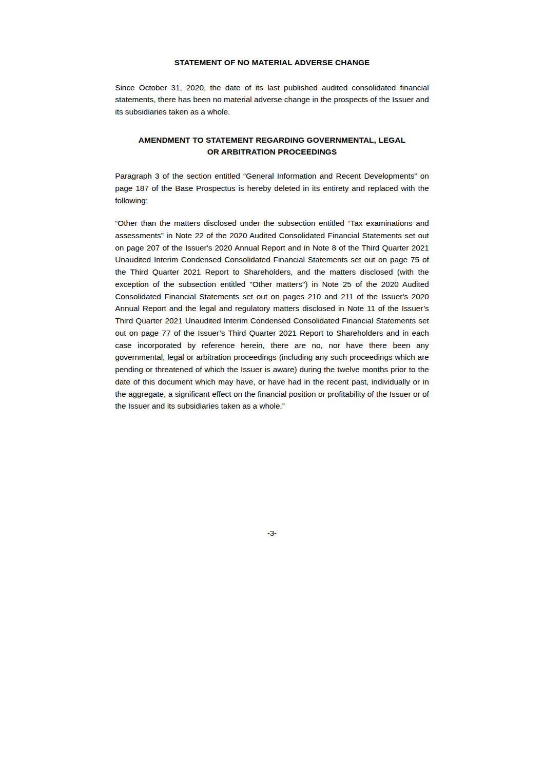STATEMENT OF NO MATERIAL ADVERSE CHANGE
Since October 31, 2020, the date of its last published audited consolidated financial statements, there has been no material adverse change in the prospects of the Issuer and its subsidiaries taken as a whole.
AMENDMENT TO STATEMENT REGARDING GOVERNMENTAL, LEGAL
OR ARBITRATION PROCEEDINGS
Paragraph 3 of the section entitled “General Information and Recent Developments” on page 187 of the Base Prospectus is hereby deleted in its entirety and replaced with the following:
“Other than the matters disclosed under the subsection entitled “Tax examinations and assessments” in Note 22 of the 2020 Audited Consolidated Financial Statements set out on page 207 of the Issuer's 2020 Annual Report and in Note 8 of the Third Quarter 2021 Unaudited Interim Condensed Consolidated Financial Statements set out on page 75 of the Third Quarter 2021 Report to Shareholders, and the matters disclosed (with the exception of the subsection entitled "Other matters") in Note 25 of the 2020 Audited Consolidated Financial Statements set out on pages 210 and 211 of the Issuer's 2020 Annual Report and the legal and regulatory matters disclosed in Note 11 of the Issuer’s Third Quarter 2021 Unaudited Interim Condensed Consolidated Financial Statements set out on page 77 of the Issuer’s Third Quarter 2021 Report to Shareholders and in each case incorporated by reference herein, there are no, nor have there been any governmental, legal or arbitration proceedings (including any such proceedings which are pending or threatened of which the Issuer is aware) during the twelve months prior to the date of this document which may have, or have had in the recent past, individually or in the aggregate, a significant effect on the financial position or profitability of the Issuer or of the Issuer and its subsidiaries taken as a whole.”
-3-